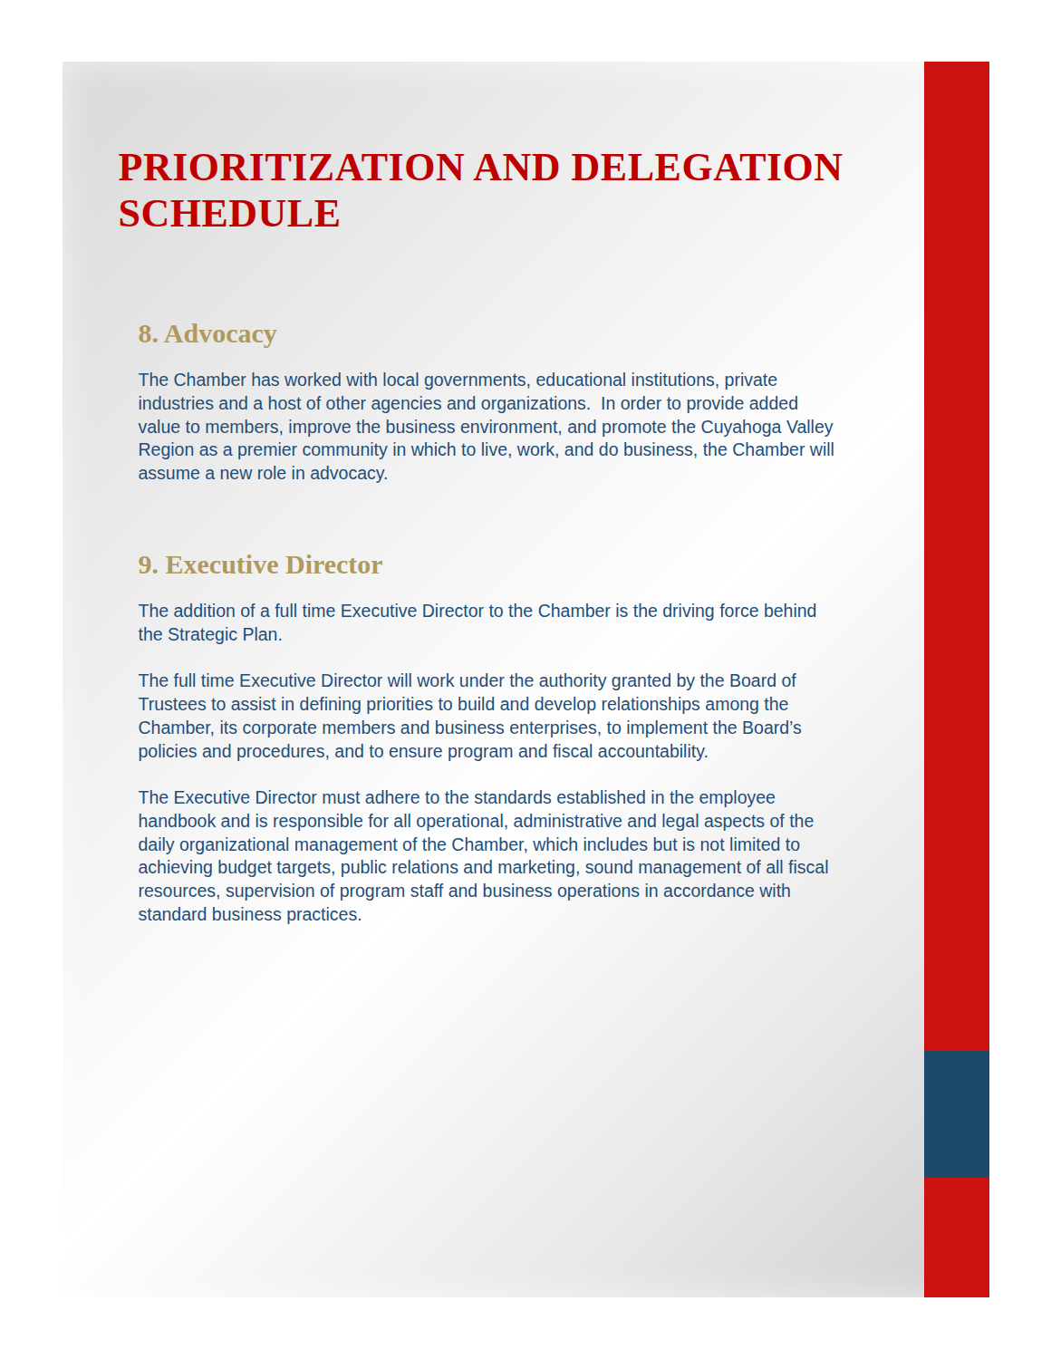Prioritization and Delegation Schedule
8. Advocacy
The Chamber has worked with local governments, educational institutions, private industries and a host of other agencies and organizations. In order to provide added value to members, improve the business environment, and promote the Cuyahoga Valley Region as a premier community in which to live, work, and do business, the Chamber will assume a new role in advocacy.
9. Executive Director
The addition of a full time Executive Director to the Chamber is the driving force behind the Strategic Plan.
The full time Executive Director will work under the authority granted by the Board of Trustees to assist in defining priorities to build and develop relationships among the Chamber, its corporate members and business enterprises, to implement the Board’s policies and procedures, and to ensure program and fiscal accountability.
The Executive Director must adhere to the standards established in the employee handbook and is responsible for all operational, administrative and legal aspects of the daily organizational management of the Chamber, which includes but is not limited to achieving budget targets, public relations and marketing, sound management of all fiscal resources, supervision of program staff and business operations in accordance with standard business practices.